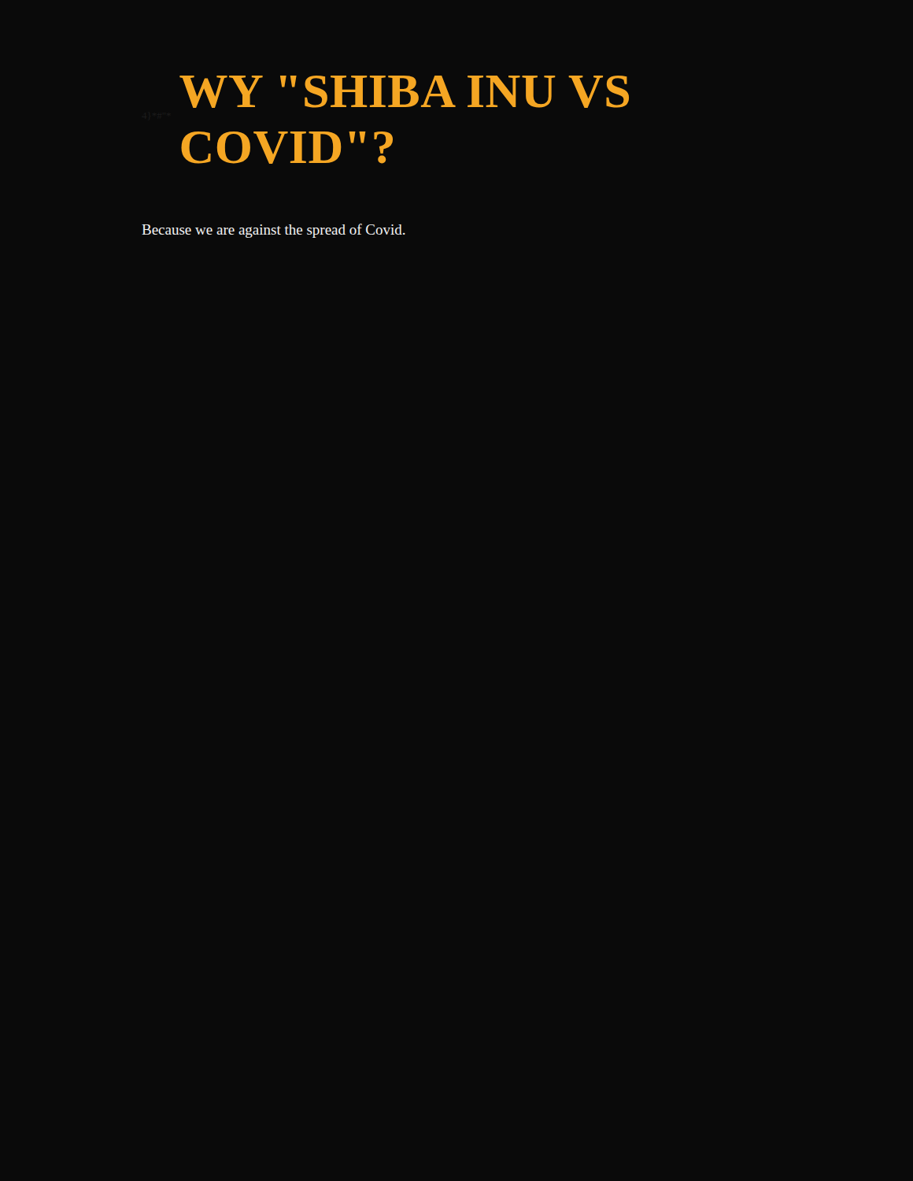4}*#"*
Wy "Shiba Inu vs Covid"?
Because we are against the spread of Covid.